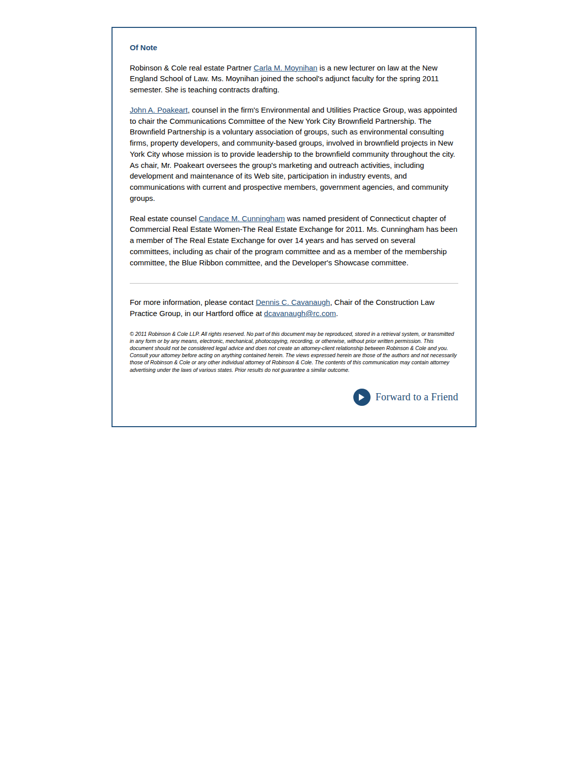Of Note
Robinson & Cole real estate Partner Carla M. Moynihan is a new lecturer on law at the New England School of Law. Ms. Moynihan joined the school's adjunct faculty for the spring 2011 semester. She is teaching contracts drafting.
John A. Poakeart, counsel in the firm's Environmental and Utilities Practice Group, was appointed to chair the Communications Committee of the New York City Brownfield Partnership. The Brownfield Partnership is a voluntary association of groups, such as environmental consulting firms, property developers, and community-based groups, involved in brownfield projects in New York City whose mission is to provide leadership to the brownfield community throughout the city. As chair, Mr. Poakeart oversees the group's marketing and outreach activities, including development and maintenance of its Web site, participation in industry events, and communications with current and prospective members, government agencies, and community groups.
Real estate counsel Candace M. Cunningham was named president of Connecticut chapter of Commercial Real Estate Women-The Real Estate Exchange for 2011. Ms. Cunningham has been a member of The Real Estate Exchange for over 14 years and has served on several committees, including as chair of the program committee and as a member of the membership committee, the Blue Ribbon committee, and the Developer's Showcase committee.
For more information, please contact Dennis C. Cavanaugh, Chair of the Construction Law Practice Group, in our Hartford office at dcavanaugh@rc.com.
© 2011 Robinson & Cole LLP. All rights reserved. No part of this document may be reproduced, stored in a retrieval system, or transmitted in any form or by any means, electronic, mechanical, photocopying, recording, or otherwise, without prior written permission. This document should not be considered legal advice and does not create an attorney-client relationship between Robinson & Cole and you. Consult your attorney before acting on anything contained herein. The views expressed herein are those of the authors and not necessarily those of Robinson & Cole or any other individual attorney of Robinson & Cole. The contents of this communication may contain attorney advertising under the laws of various states. Prior results do not guarantee a similar outcome.
Forward to a Friend